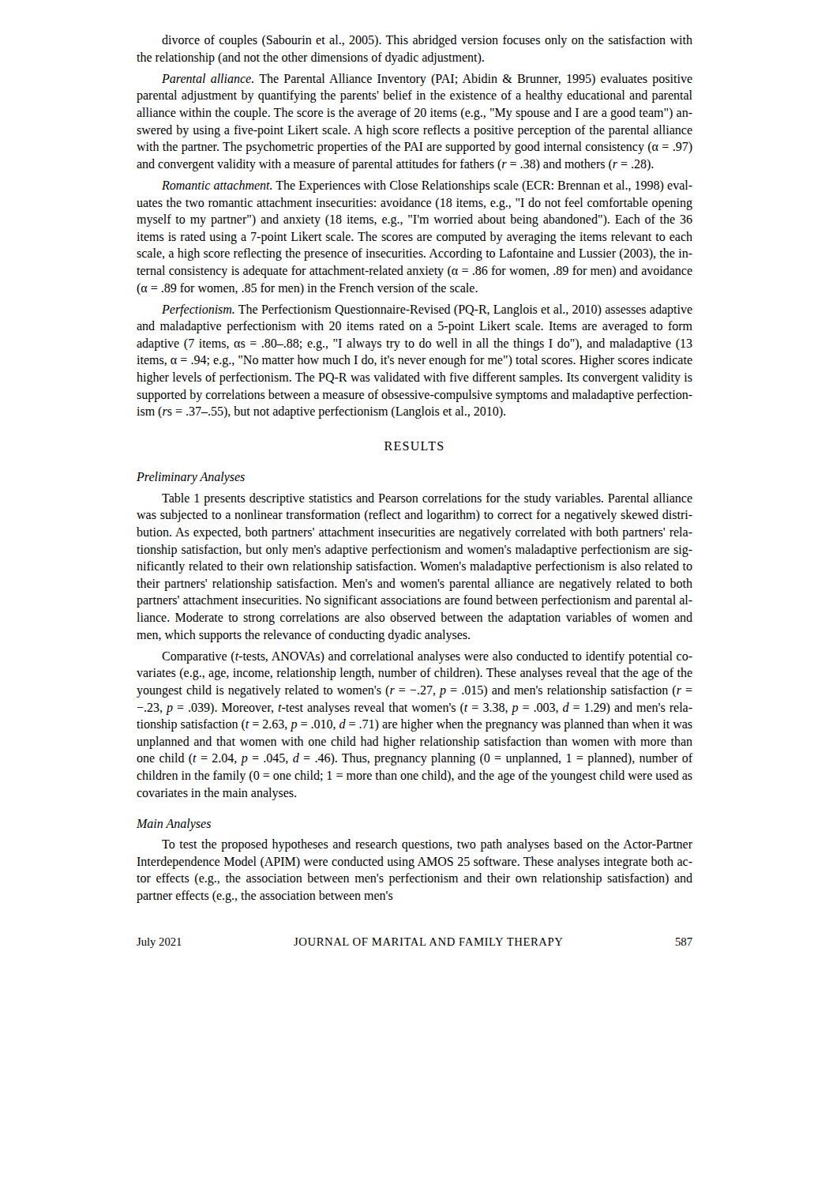divorce of couples (Sabourin et al., 2005). This abridged version focuses only on the satisfaction with the relationship (and not the other dimensions of dyadic adjustment).
Parental alliance. The Parental Alliance Inventory (PAI; Abidin & Brunner, 1995) evaluates positive parental adjustment by quantifying the parents' belief in the existence of a healthy educational and parental alliance within the couple. The score is the average of 20 items (e.g., "My spouse and I are a good team") answered by using a five-point Likert scale. A high score reflects a positive perception of the parental alliance with the partner. The psychometric properties of the PAI are supported by good internal consistency (α = .97) and convergent validity with a measure of parental attitudes for fathers (r = .38) and mothers (r = .28).
Romantic attachment. The Experiences with Close Relationships scale (ECR: Brennan et al., 1998) evaluates the two romantic attachment insecurities: avoidance (18 items, e.g., "I do not feel comfortable opening myself to my partner") and anxiety (18 items, e.g., "I'm worried about being abandoned"). Each of the 36 items is rated using a 7-point Likert scale. The scores are computed by averaging the items relevant to each scale, a high score reflecting the presence of insecurities. According to Lafontaine and Lussier (2003), the internal consistency is adequate for attachment-related anxiety (α = .86 for women, .89 for men) and avoidance (α = .89 for women, .85 for men) in the French version of the scale.
Perfectionism. The Perfectionism Questionnaire-Revised (PQ-R, Langlois et al., 2010) assesses adaptive and maladaptive perfectionism with 20 items rated on a 5-point Likert scale. Items are averaged to form adaptive (7 items, αs = .80–.88; e.g., "I always try to do well in all the things I do"), and maladaptive (13 items, α = .94; e.g., "No matter how much I do, it's never enough for me") total scores. Higher scores indicate higher levels of perfectionism. The PQ-R was validated with five different samples. Its convergent validity is supported by correlations between a measure of obsessive-compulsive symptoms and maladaptive perfectionism (rs = .37–.55), but not adaptive perfectionism (Langlois et al., 2010).
RESULTS
Preliminary Analyses
Table 1 presents descriptive statistics and Pearson correlations for the study variables. Parental alliance was subjected to a nonlinear transformation (reflect and logarithm) to correct for a negatively skewed distribution. As expected, both partners' attachment insecurities are negatively correlated with both partners' relationship satisfaction, but only men's adaptive perfectionism and women's maladaptive perfectionism are significantly related to their own relationship satisfaction. Women's maladaptive perfectionism is also related to their partners' relationship satisfaction. Men's and women's parental alliance are negatively related to both partners' attachment insecurities. No significant associations are found between perfectionism and parental alliance. Moderate to strong correlations are also observed between the adaptation variables of women and men, which supports the relevance of conducting dyadic analyses.
Comparative (t-tests, ANOVAs) and correlational analyses were also conducted to identify potential covariates (e.g., age, income, relationship length, number of children). These analyses reveal that the age of the youngest child is negatively related to women's (r = −.27, p = .015) and men's relationship satisfaction (r = −.23, p = .039). Moreover, t-test analyses reveal that women's (t = 3.38, p = .003, d = 1.29) and men's relationship satisfaction (t = 2.63, p = .010, d = .71) are higher when the pregnancy was planned than when it was unplanned and that women with one child had higher relationship satisfaction than women with more than one child (t = 2.04, p = .045, d = .46). Thus, pregnancy planning (0 = unplanned, 1 = planned), number of children in the family (0 = one child; 1 = more than one child), and the age of the youngest child were used as covariates in the main analyses.
Main Analyses
To test the proposed hypotheses and research questions, two path analyses based on the Actor-Partner Interdependence Model (APIM) were conducted using AMOS 25 software. These analyses integrate both actor effects (e.g., the association between men's perfectionism and their own relationship satisfaction) and partner effects (e.g., the association between men's
July 2021 JOURNAL OF MARITAL AND FAMILY THERAPY 587